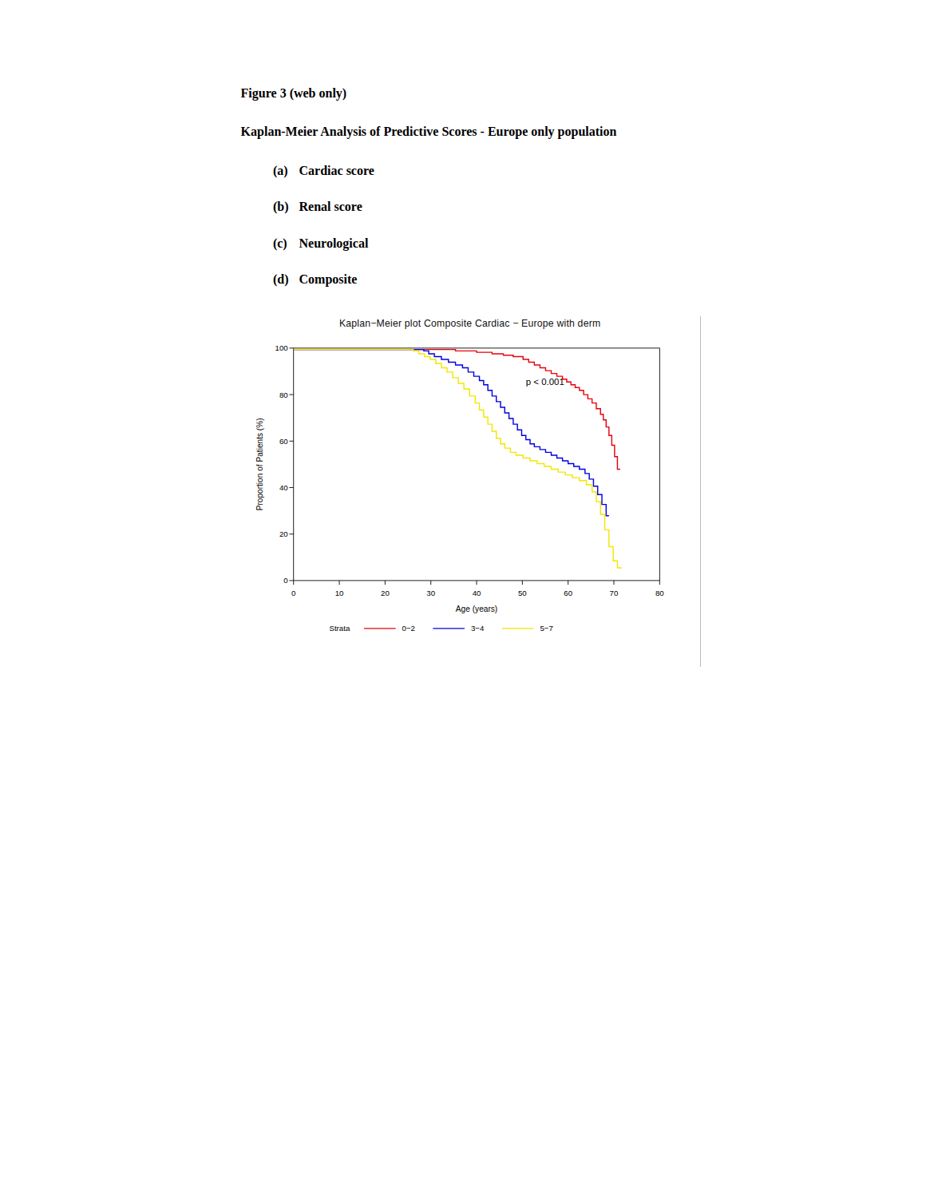Figure 3 (web only)
Kaplan-Meier Analysis of Predictive Scores - Europe only population
Cardiac score
Renal score
Neurological
Composite
Kaplan−Meier plot Composite Cardiac − Europe with derm
100 80 60 40 20 0 0 10 20 30 40 50 60 70 80 Age (years) Proportion of Patients (%) p < 0.001 Strata 0−2 3−4 5−7